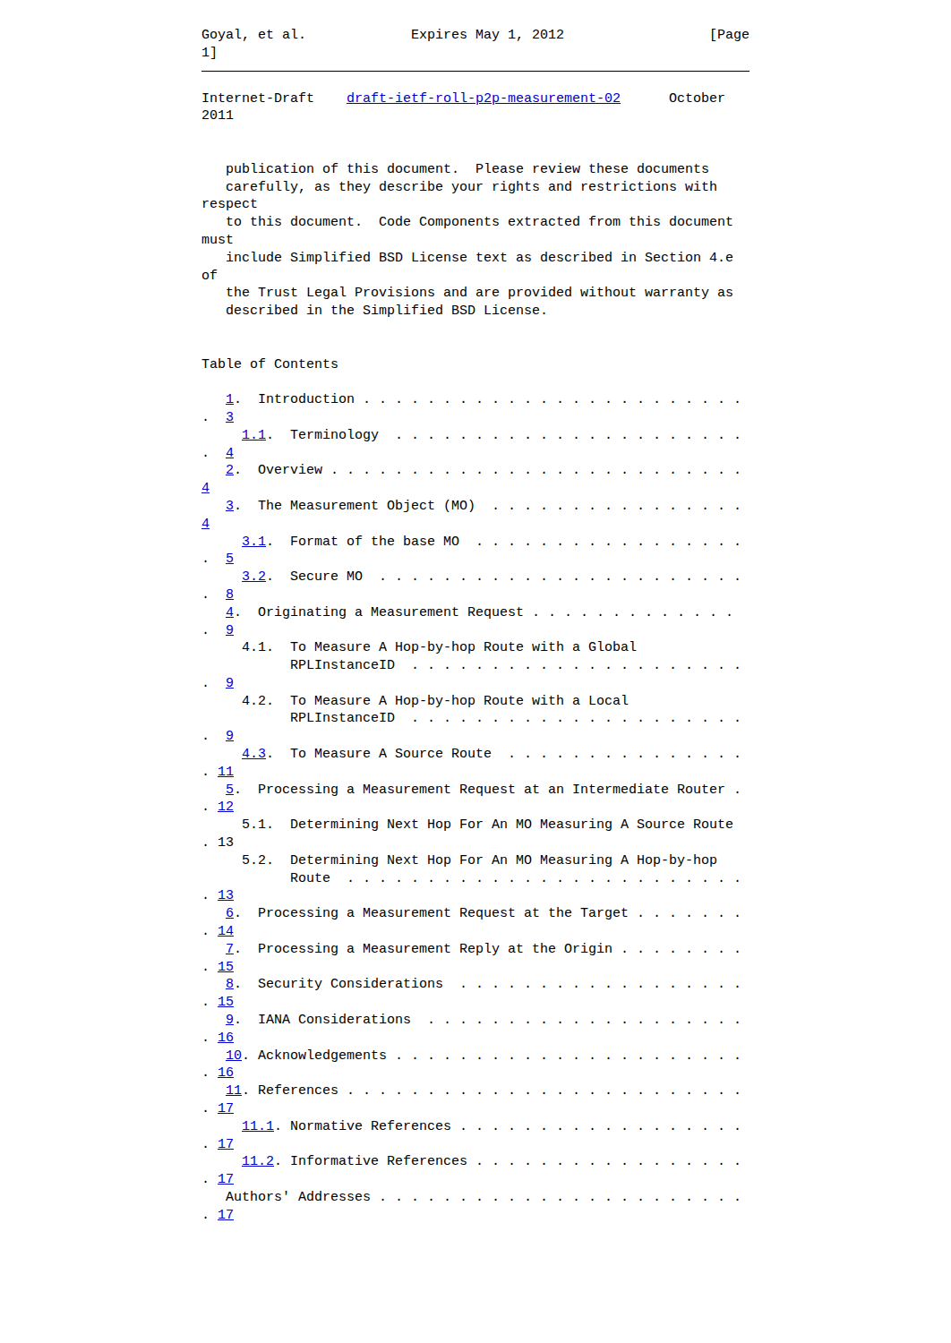Goyal, et al.             Expires May 1, 2012                  [Page 1]
Internet-Draft    draft-ietf-roll-p2p-measurement-02      October 2011


   publication of this document.  Please review these documents
   carefully, as they describe your rights and restrictions with respect
   to this document.  Code Components extracted from this document must
   include Simplified BSD License text as described in Section 4.e of
   the Trust Legal Provisions and are provided without warranty as
   described in the Simplified BSD License.


Table of Contents

   1.  Introduction . . . . . . . . . . . . . . . . . . . . . . . . .  3
     1.1.  Terminology  . . . . . . . . . . . . . . . . . . . . . . .  4
   2.  Overview . . . . . . . . . . . . . . . . . . . . . . . . . .  4
   3.  The Measurement Object (MO)  . . . . . . . . . . . . . . . .  4
     3.1.  Format of the base MO  . . . . . . . . . . . . . . . . . .  5
     3.2.  Secure MO  . . . . . . . . . . . . . . . . . . . . . . . .  8
   4.  Originating a Measurement Request . . . . . . . . . . . . . .  9
     4.1.  To Measure A Hop-by-hop Route with a Global
           RPLInstanceID  . . . . . . . . . . . . . . . . . . . . . .  9
     4.2.  To Measure A Hop-by-hop Route with a Local
           RPLInstanceID  . . . . . . . . . . . . . . . . . . . . . .  9
     4.3.  To Measure A Source Route  . . . . . . . . . . . . . . . . 11
   5.  Processing a Measurement Request at an Intermediate Router . . 12
     5.1.  Determining Next Hop For An MO Measuring A Source Route  . 13
     5.2.  Determining Next Hop For An MO Measuring A Hop-by-hop
           Route  . . . . . . . . . . . . . . . . . . . . . . . . . . 13
   6.  Processing a Measurement Request at the Target . . . . . . . . 14
   7.  Processing a Measurement Reply at the Origin . . . . . . . . . 15
   8.  Security Considerations  . . . . . . . . . . . . . . . . . . . 15
   9.  IANA Considerations  . . . . . . . . . . . . . . . . . . . . . 16
   10. Acknowledgements . . . . . . . . . . . . . . . . . . . . . . . 16
   11. References . . . . . . . . . . . . . . . . . . . . . . . . . . 17
     11.1. Normative References . . . . . . . . . . . . . . . . . . . 17
     11.2. Informative References . . . . . . . . . . . . . . . . . . 17
   Authors' Addresses . . . . . . . . . . . . . . . . . . . . . . . . 17